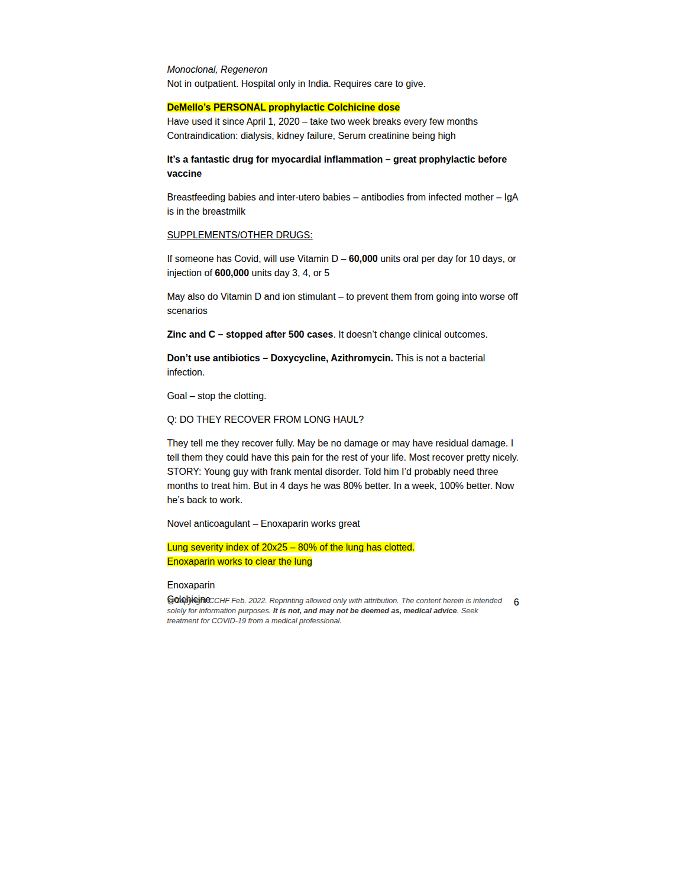Monoclonal, Regeneron
Not in outpatient. Hospital only in India. Requires care to give.
DeMello’s PERSONAL prophylactic Colchicine dose
Have used it since April 1, 2020 – take two week breaks every few months
Contraindication: dialysis, kidney failure, Serum creatinine being high
It’s a fantastic drug for myocardial inflammation – great prophylactic before vaccine
Breastfeeding babies and inter-utero babies – antibodies from infected mother – IgA is in the breastmilk
SUPPLEMENTS/OTHER DRUGS:
If someone has Covid, will use Vitamin D – 60,000 units oral per day for 10 days, or injection of 600,000 units day 3, 4, or 5
May also do Vitamin D and ion stimulant – to prevent them from going into worse off scenarios
Zinc and C – stopped after 500 cases. It doesn’t change clinical outcomes.
Don’t use antibiotics – Doxycycline, Azithromycin. This is not a bacterial infection.
Goal – stop the clotting.
Q: DO THEY RECOVER FROM LONG HAUL?
They tell me they recover fully. May be no damage or may have residual damage. I tell them they could have this pain for the rest of your life. Most recover pretty nicely. STORY: Young guy with frank mental disorder. Told him I’d probably need three months to treat him. But in 4 days he was 80% better. In a week, 100% better. Now he’s back to work.
Novel anticoagulant – Enoxaparin works great
Lung severity index of 20x25 – 80% of the lung has clotted.
Enoxaparin works to clear the lung
Enoxaparin
Colchicine
@Copyright CCHF Feb. 2022. Reprinting allowed only with attribution. The content herein is intended solely for information purposes. It is not, and may not be deemed as, medical advice. Seek treatment for COVID-19 from a medical professional.
6